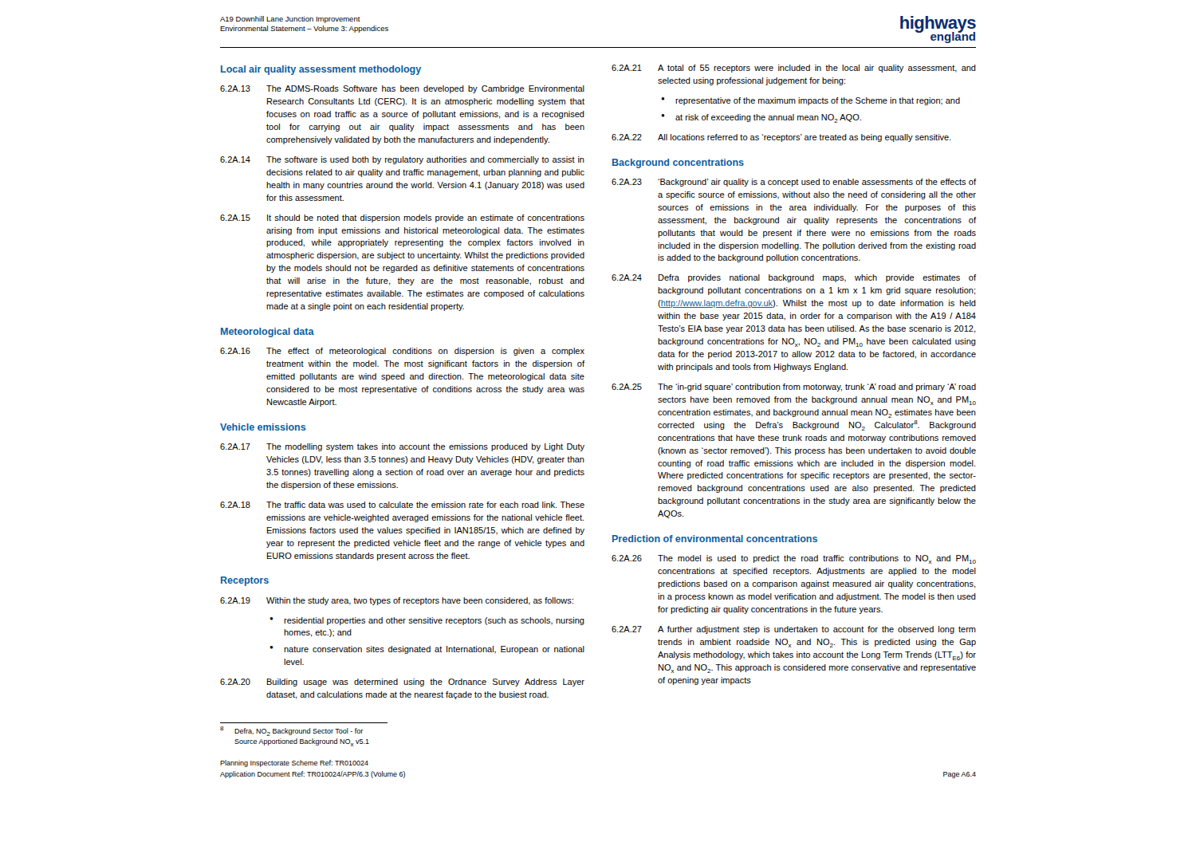A19 Downhill Lane Junction Improvement
Environmental Statement – Volume 3: Appendices
highways
england
Local air quality assessment methodology
6.2A.13
The ADMS-Roads Software has been developed by Cambridge Environmental Research Consultants Ltd (CERC). It is an atmospheric modelling system that focuses on road traffic as a source of pollutant emissions, and is a recognised tool for carrying out air quality impact assessments and has been comprehensively validated by both the manufacturers and independently.
6.2A.14
The software is used both by regulatory authorities and commercially to assist in decisions related to air quality and traffic management, urban planning and public health in many countries around the world. Version 4.1 (January 2018) was used for this assessment.
6.2A.15
It should be noted that dispersion models provide an estimate of concentrations arising from input emissions and historical meteorological data. The estimates produced, while appropriately representing the complex factors involved in atmospheric dispersion, are subject to uncertainty. Whilst the predictions provided by the models should not be regarded as definitive statements of concentrations that will arise in the future, they are the most reasonable, robust and representative estimates available. The estimates are composed of calculations made at a single point on each residential property.
Meteorological data
6.2A.16
The effect of meteorological conditions on dispersion is given a complex treatment within the model. The most significant factors in the dispersion of emitted pollutants are wind speed and direction. The meteorological data site considered to be most representative of conditions across the study area was Newcastle Airport.
Vehicle emissions
6.2A.17
The modelling system takes into account the emissions produced by Light Duty Vehicles (LDV, less than 3.5 tonnes) and Heavy Duty Vehicles (HDV, greater than 3.5 tonnes) travelling along a section of road over an average hour and predicts the dispersion of these emissions.
6.2A.18
The traffic data was used to calculate the emission rate for each road link. These emissions are vehicle-weighted averaged emissions for the national vehicle fleet. Emissions factors used the values specified in IAN185/15, which are defined by year to represent the predicted vehicle fleet and the range of vehicle types and EURO emissions standards present across the fleet.
Receptors
6.2A.19
Within the study area, two types of receptors have been considered, as follows:
residential properties and other sensitive receptors (such as schools, nursing homes, etc.); and
nature conservation sites designated at International, European or national level.
6.2A.20
Building usage was determined using the Ordnance Survey Address Layer dataset, and calculations made at the nearest façade to the busiest road.
8
Defra, NO2 Background Sector Tool - for Source Apportioned Background NOx v5.1
6.2A.21
A total of 55 receptors were included in the local air quality assessment, and selected using professional judgement for being:
representative of the maximum impacts of the Scheme in that region; and
at risk of exceeding the annual mean NO2 AQO.
6.2A.22
All locations referred to as ‘receptors’ are treated as being equally sensitive.
Background concentrations
6.2A.23
‘Background’ air quality is a concept used to enable assessments of the effects of a specific source of emissions, without also the need of considering all the other sources of emissions in the area individually. For the purposes of this assessment, the background air quality represents the concentrations of pollutants that would be present if there were no emissions from the roads included in the dispersion modelling. The pollution derived from the existing road is added to the background pollution concentrations.
6.2A.24
Defra provides national background maps, which provide estimates of background pollutant concentrations on a 1 km x 1 km grid square resolution; (http://www.laqm.defra.gov.uk). Whilst the most up to date information is held within the base year 2015 data, in order for a comparison with the A19 / A184 Testo’s EIA base year 2013 data has been utilised. As the base scenario is 2012, background concentrations for NOx, NO2 and PM10 have been calculated using data for the period 2013-2017 to allow 2012 data to be factored, in accordance with principals and tools from Highways England.
6.2A.25
The ‘in-grid square’ contribution from motorway, trunk ‘A’ road and primary ‘A’ road sectors have been removed from the background annual mean NOx and PM10 concentration estimates, and background annual mean NO2 estimates have been corrected using the Defra’s Background NO2 Calculator8. Background concentrations that have these trunk roads and motorway contributions removed (known as ‘sector removed’). This process has been undertaken to avoid double counting of road traffic emissions which are included in the dispersion model. Where predicted concentrations for specific receptors are presented, the sector-removed background concentrations used are also presented. The predicted background pollutant concentrations in the study area are significantly below the AQOs.
Prediction of environmental concentrations
6.2A.26
The model is used to predict the road traffic contributions to NOx and PM10 concentrations at specified receptors. Adjustments are applied to the model predictions based on a comparison against measured air quality concentrations, in a process known as model verification and adjustment. The model is then used for predicting air quality concentrations in the future years.
6.2A.27
A further adjustment step is undertaken to account for the observed long term trends in ambient roadside NOx and NO2. This is predicted using the Gap Analysis methodology, which takes into account the Long Term Trends (LTTE6) for NOx and NO2. This approach is considered more conservative and representative of opening year impacts
Planning Inspectorate Scheme Ref: TR010024
Application Document Ref: TR010024/APP/6.3 (Volume 6)
Page A6.4